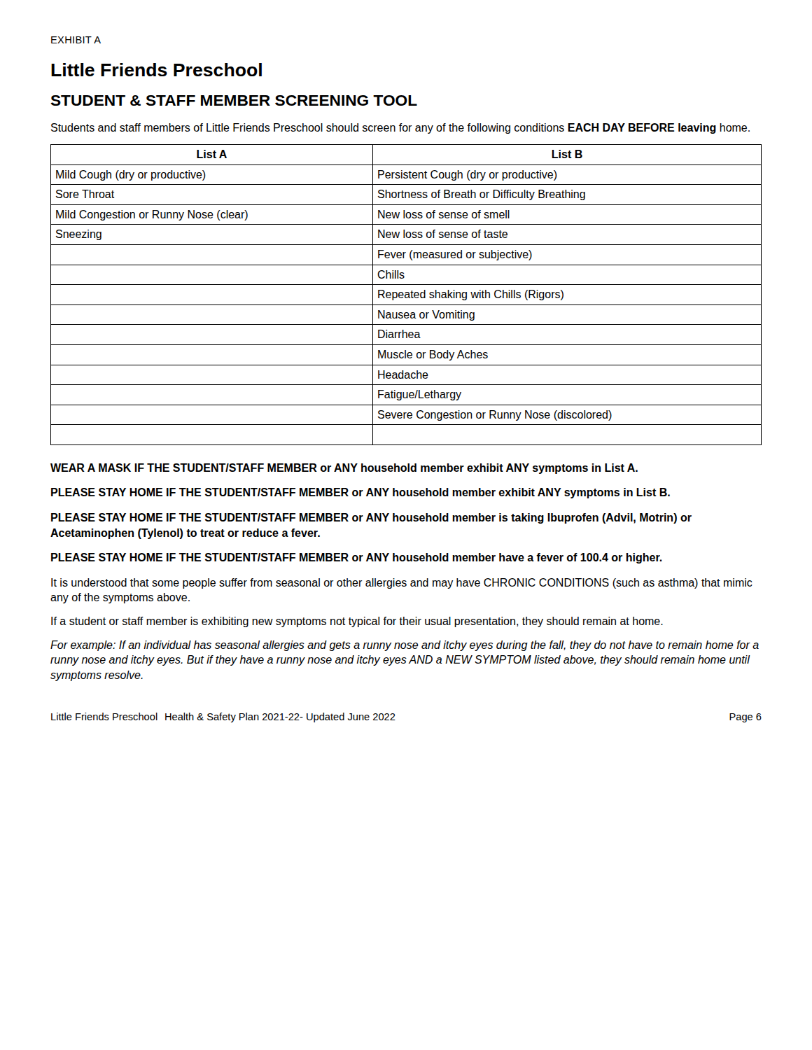EXHIBIT A
Little Friends Preschool
STUDENT & STAFF MEMBER SCREENING TOOL
Students and staff members of Little Friends Preschool should screen for any of the following conditions EACH DAY BEFORE leaving home.
| List A | List B |
| --- | --- |
| Mild Cough (dry or productive) | Persistent Cough (dry or productive) |
| Sore Throat | Shortness of Breath or Difficulty Breathing |
| Mild Congestion or Runny Nose (clear) | New loss of sense of smell |
| Sneezing | New loss of sense of taste |
| | Fever (measured or subjective) |
| | Chills |
| | Repeated shaking with Chills (Rigors) |
| | Nausea or Vomiting |
| | Diarrhea |
| | Muscle or Body Aches |
| | Headache |
| | Fatigue/Lethargy |
| | Severe Congestion or Runny Nose (discolored) |
WEAR A MASK IF THE STUDENT/STAFF MEMBER or ANY household member exhibit ANY symptoms in List A.
PLEASE STAY HOME IF THE STUDENT/STAFF MEMBER or ANY household member exhibit ANY symptoms in List B.
PLEASE STAY HOME IF THE STUDENT/STAFF MEMBER or ANY household member is taking Ibuprofen (Advil, Motrin) or Acetaminophen (Tylenol) to treat or reduce a fever.
PLEASE STAY HOME IF THE STUDENT/STAFF MEMBER or ANY household member have a fever of 100.4 or higher.
It is understood that some people suffer from seasonal or other allergies and may have CHRONIC CONDITIONS (such as asthma) that mimic any of the symptoms above.
If a student or staff member is exhibiting new symptoms not typical for their usual presentation, they should remain at home.
For example: If an individual has seasonal allergies and gets a runny nose and itchy eyes during the fall, they do not have to remain home for a runny nose and itchy eyes. But if they have a runny nose and itchy eyes AND a NEW SYMPTOM listed above, they should remain home until symptoms resolve.
Little Friends Preschool Health & Safety Plan 2021-22- Updated June 2022 Page 6